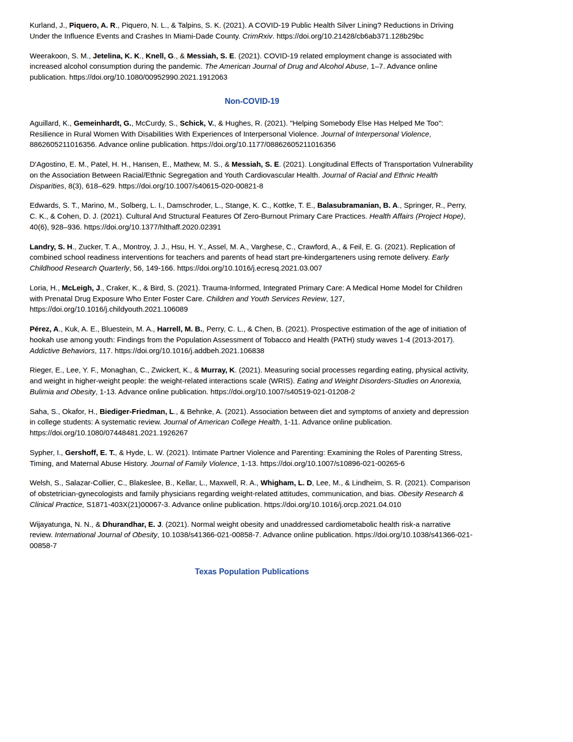Kurland, J., Piquero, A. R., Piquero, N. L., & Talpins, S. K. (2021). A COVID-19 Public Health Silver Lining? Reductions in Driving Under the Influence Events and Crashes In Miami-Dade County. CrimRxiv. https://doi.org/10.21428/cb6ab371.128b29bc
Weerakoon, S. M., Jetelina, K. K., Knell, G., & Messiah, S. E. (2021). COVID-19 related employment change is associated with increased alcohol consumption during the pandemic. The American Journal of Drug and Alcohol Abuse, 1–7. Advance online publication. https://doi.org/10.1080/00952990.2021.1912063
Non-COVID-19
Aguillard, K., Gemeinhardt, G., McCurdy, S., Schick, V., & Hughes, R. (2021). "Helping Somebody Else Has Helped Me Too": Resilience in Rural Women With Disabilities With Experiences of Interpersonal Violence. Journal of Interpersonal Violence, 8862605211016356. Advance online publication. https://doi.org/10.1177/08862605211016356
D'Agostino, E. M., Patel, H. H., Hansen, E., Mathew, M. S., & Messiah, S. E. (2021). Longitudinal Effects of Transportation Vulnerability on the Association Between Racial/Ethnic Segregation and Youth Cardiovascular Health. Journal of Racial and Ethnic Health Disparities, 8(3), 618–629. https://doi.org/10.1007/s40615-020-00821-8
Edwards, S. T., Marino, M., Solberg, L. I., Damschroder, L., Stange, K. C., Kottke, T. E., Balasubramanian, B. A., Springer, R., Perry, C. K., & Cohen, D. J. (2021). Cultural And Structural Features Of Zero-Burnout Primary Care Practices. Health Affairs (Project Hope), 40(6), 928–936. https://doi.org/10.1377/hlthaff.2020.02391
Landry, S. H., Zucker, T. A., Montroy, J. J., Hsu, H. Y., Assel, M. A., Varghese, C., Crawford, A., & Feil, E. G. (2021). Replication of combined school readiness interventions for teachers and parents of head start pre-kindergarteners using remote delivery. Early Childhood Research Quarterly, 56, 149-166. https://doi.org/10.1016/j.ecresq.2021.03.007
Loria, H., McLeigh, J., Craker, K., & Bird, S. (2021). Trauma-Informed, Integrated Primary Care: A Medical Home Model for Children with Prenatal Drug Exposure Who Enter Foster Care. Children and Youth Services Review, 127, https://doi.org/10.1016/j.childyouth.2021.106089
Pérez, A., Kuk, A. E., Bluestein, M. A., Harrell, M. B., Perry, C. L., & Chen, B. (2021). Prospective estimation of the age of initiation of hookah use among youth: Findings from the Population Assessment of Tobacco and Health (PATH) study waves 1-4 (2013-2017). Addictive Behaviors, 117. https://doi.org/10.1016/j.addbeh.2021.106838
Rieger, E., Lee, Y. F., Monaghan, C., Zwickert, K., & Murray, K. (2021). Measuring social processes regarding eating, physical activity, and weight in higher-weight people: the weight-related interactions scale (WRIS). Eating and Weight Disorders-Studies on Anorexia, Bulimia and Obesity, 1-13. Advance online publication. https://doi.org/10.1007/s40519-021-01208-2
Saha, S., Okafor, H., Biediger-Friedman, L., & Behnke, A. (2021). Association between diet and symptoms of anxiety and depression in college students: A systematic review. Journal of American College Health, 1-11. Advance online publication. https://doi.org/10.1080/07448481.2021.1926267
Sypher, I., Gershoff, E. T., & Hyde, L. W. (2021). Intimate Partner Violence and Parenting: Examining the Roles of Parenting Stress, Timing, and Maternal Abuse History. Journal of Family Violence, 1-13. https://doi.org/10.1007/s10896-021-00265-6
Welsh, S., Salazar-Collier, C., Blakeslee, B., Kellar, L., Maxwell, R. A., Whigham, L. D, Lee, M., & Lindheim, S. R. (2021). Comparison of obstetrician-gynecologists and family physicians regarding weight-related attitudes, communication, and bias. Obesity Research & Clinical Practice, S1871-403X(21)00067-3. Advance online publication. https://doi.org/10.1016/j.orcp.2021.04.010
Wijayatunga, N. N., & Dhurandhar, E. J. (2021). Normal weight obesity and unaddressed cardiometabolic health risk-a narrative review. International Journal of Obesity, 10.1038/s41366-021-00858-7. Advance online publication. https://doi.org/10.1038/s41366-021-00858-7
Texas Population Publications